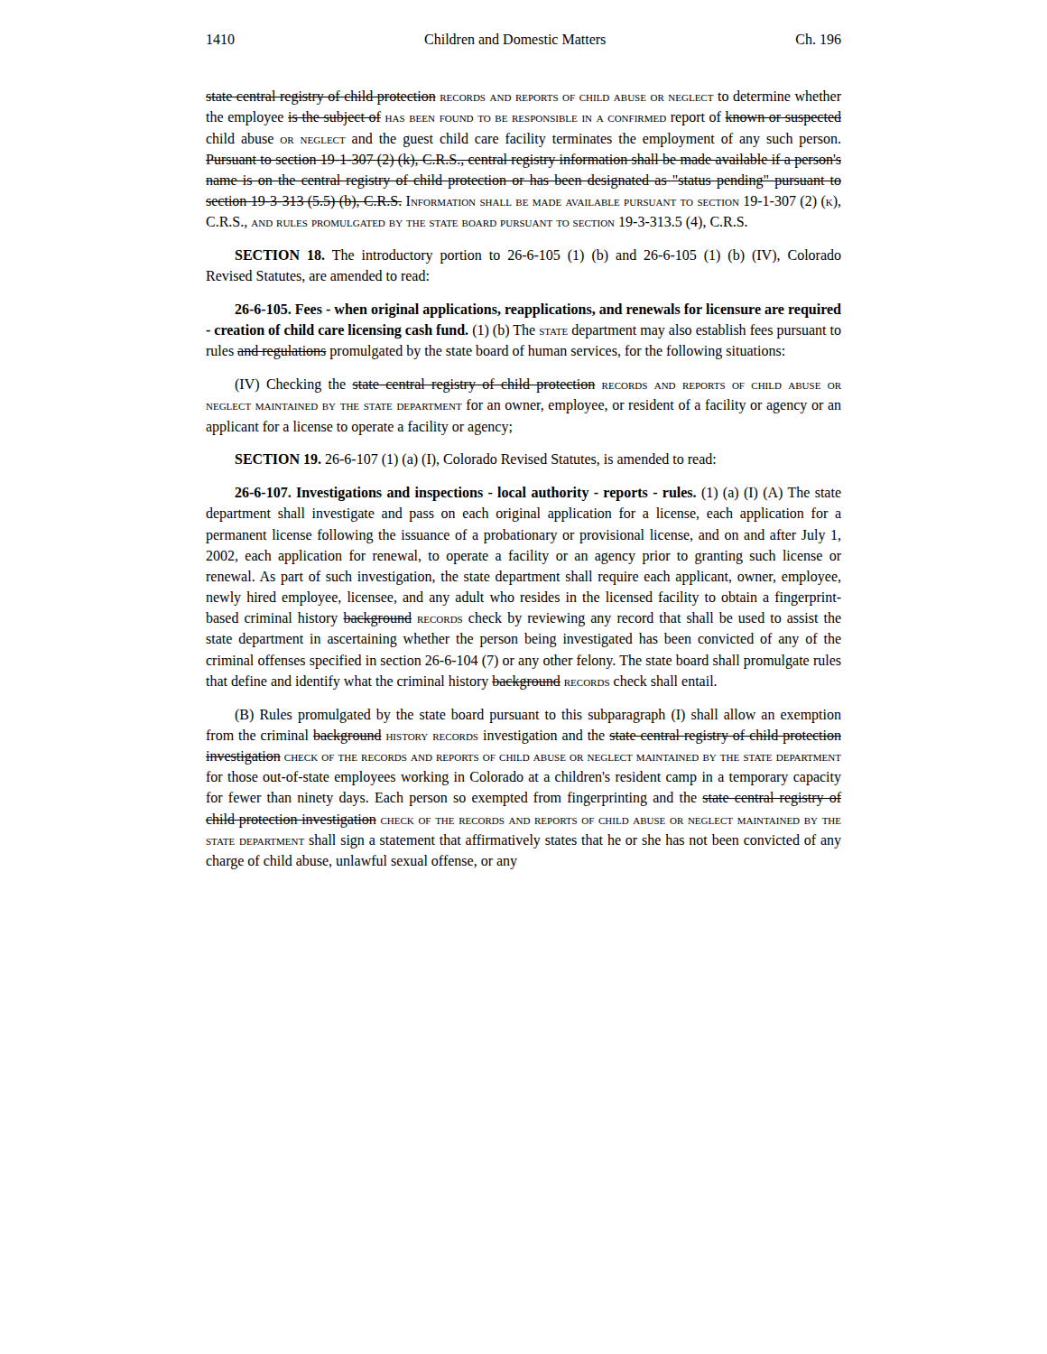1410 Children and Domestic Matters Ch. 196
state central registry of child protection records and reports of child abuse or neglect to determine whether the employee is the subject of has been found to be responsible in a confirmed report of known or suspected child abuse or neglect and the guest child care facility terminates the employment of any such person. Pursuant to section 19-1-307 (2) (k), C.R.S., central registry information shall be made available if a person's name is on the central registry of child protection or has been designated as "status pending" pursuant to section 19-3-313 (5.5) (b), C.R.S. Information shall be made available pursuant to section 19-1-307 (2) (k), C.R.S., and rules promulgated by the state board pursuant to section 19-3-313.5 (4), C.R.S.
SECTION 18. The introductory portion to 26-6-105 (1) (b) and 26-6-105 (1) (b) (IV), Colorado Revised Statutes, are amended to read:
26-6-105. Fees - when original applications, reapplications, and renewals for licensure are required - creation of child care licensing cash fund. (1) (b) The state department may also establish fees pursuant to rules and regulations promulgated by the state board of human services, for the following situations:
(IV) Checking the state central registry of child protection records and reports of child abuse or neglect maintained by the state department for an owner, employee, or resident of a facility or agency or an applicant for a license to operate a facility or agency;
SECTION 19. 26-6-107 (1) (a) (I), Colorado Revised Statutes, is amended to read:
26-6-107. Investigations and inspections - local authority - reports - rules. (1) (a) (I) (A) The state department shall investigate and pass on each original application for a license, each application for a permanent license following the issuance of a probationary or provisional license, and on and after July 1, 2002, each application for renewal, to operate a facility or an agency prior to granting such license or renewal. As part of such investigation, the state department shall require each applicant, owner, employee, newly hired employee, licensee, and any adult who resides in the licensed facility to obtain a fingerprint-based criminal history background records check by reviewing any record that shall be used to assist the state department in ascertaining whether the person being investigated has been convicted of any of the criminal offenses specified in section 26-6-104 (7) or any other felony. The state board shall promulgate rules that define and identify what the criminal history background records check shall entail.
(B) Rules promulgated by the state board pursuant to this subparagraph (I) shall allow an exemption from the criminal background history records investigation and the state central registry of child protection investigation check of the records and reports of child abuse or neglect maintained by the state department for those out-of-state employees working in Colorado at a children's resident camp in a temporary capacity for fewer than ninety days. Each person so exempted from fingerprinting and the state central registry of child protection investigation check of the records and reports of child abuse or neglect maintained by the state department shall sign a statement that affirmatively states that he or she has not been convicted of any charge of child abuse, unlawful sexual offense, or any